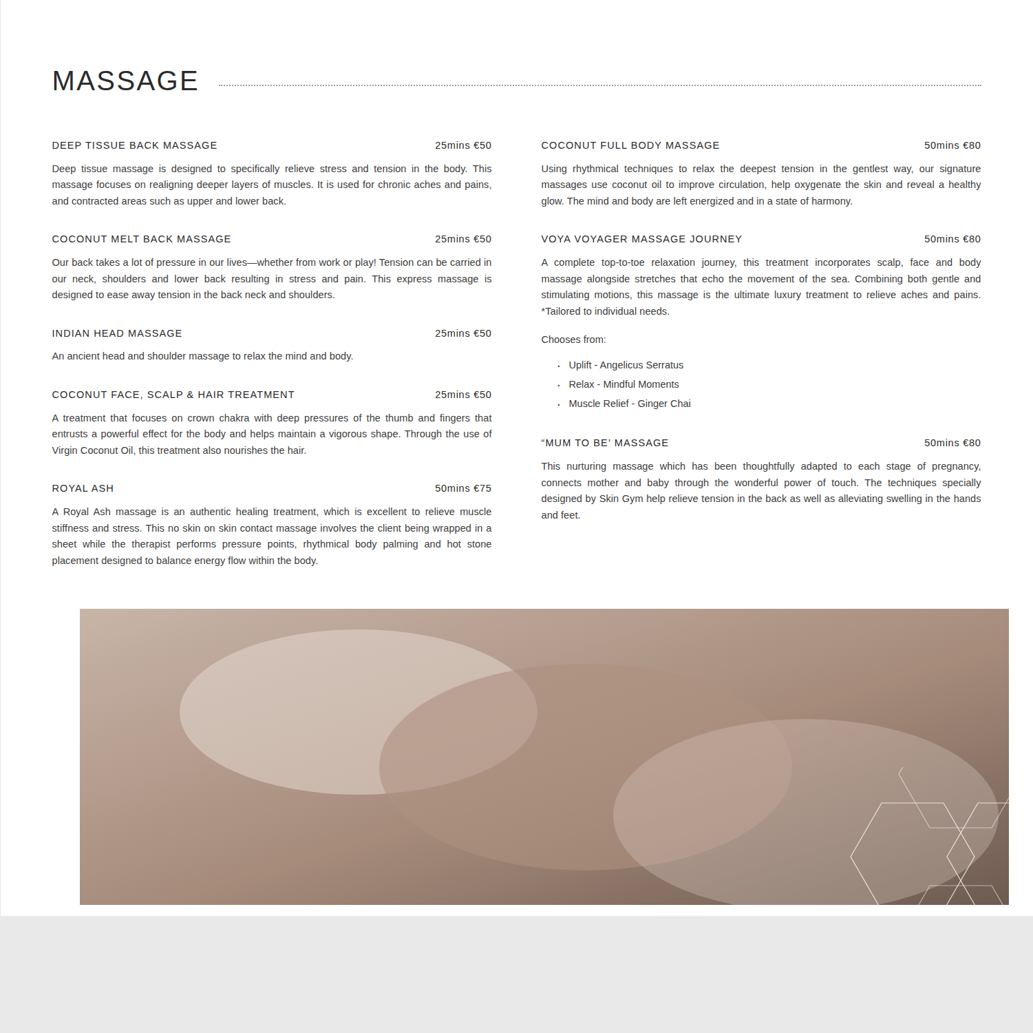MASSAGE
Deep Tissue Back Massage 25mins €50
Deep tissue massage is designed to specifically relieve stress and tension in the body. This massage focuses on realigning deeper layers of muscles. It is used for chronic aches and pains, and contracted areas such as upper and lower back.
Coconut Melt Back Massage 25mins €50
Our back takes a lot of pressure in our lives—whether from work or play! Tension can be carried in our neck, shoulders and lower back resulting in stress and pain. This express massage is designed to ease away tension in the back neck and shoulders.
Indian Head Massage 25mins €50
An ancient head and shoulder massage to relax the mind and body.
Coconut Face, Scalp & Hair Treatment 25mins €50
A treatment that focuses on crown chakra with deep pressures of the thumb and fingers that entrusts a powerful effect for the body and helps maintain a vigorous shape. Through the use of Virgin Coconut Oil, this treatment also nourishes the hair.
Royal Ash 50mins €75
A Royal Ash massage is an authentic healing treatment, which is excellent to relieve muscle stiffness and stress. This no skin on skin contact massage involves the client being wrapped in a sheet while the therapist performs pressure points, rhythmical body palming and hot stone placement designed to balance energy flow within the body.
Coconut Full Body Massage 50mins €80
Using rhythmical techniques to relax the deepest tension in the gentlest way, our signature massages use coconut oil to improve circulation, help oxygenate the skin and reveal a healthy glow. The mind and body are left energized and in a state of harmony.
Voya Voyager Massage Journey 50mins €80
A complete top-to-toe relaxation journey, this treatment incorporates scalp, face and body massage alongside stretches that echo the movement of the sea. Combining both gentle and stimulating motions, this massage is the ultimate luxury treatment to relieve aches and pains. *Tailored to individual needs.
Chooses from:
Uplift - Angelicus Serratus
Relax - Mindful Moments
Muscle Relief - Ginger Chai
“Mum To Be’ Massage 50mins €80
This nurturing massage which has been thoughtfully adapted to each stage of pregnancy, connects mother and baby through the wonderful power of touch. The techniques specially designed by Skin Gym help relieve tension in the back as well as alleviating swelling in the hands and feet.